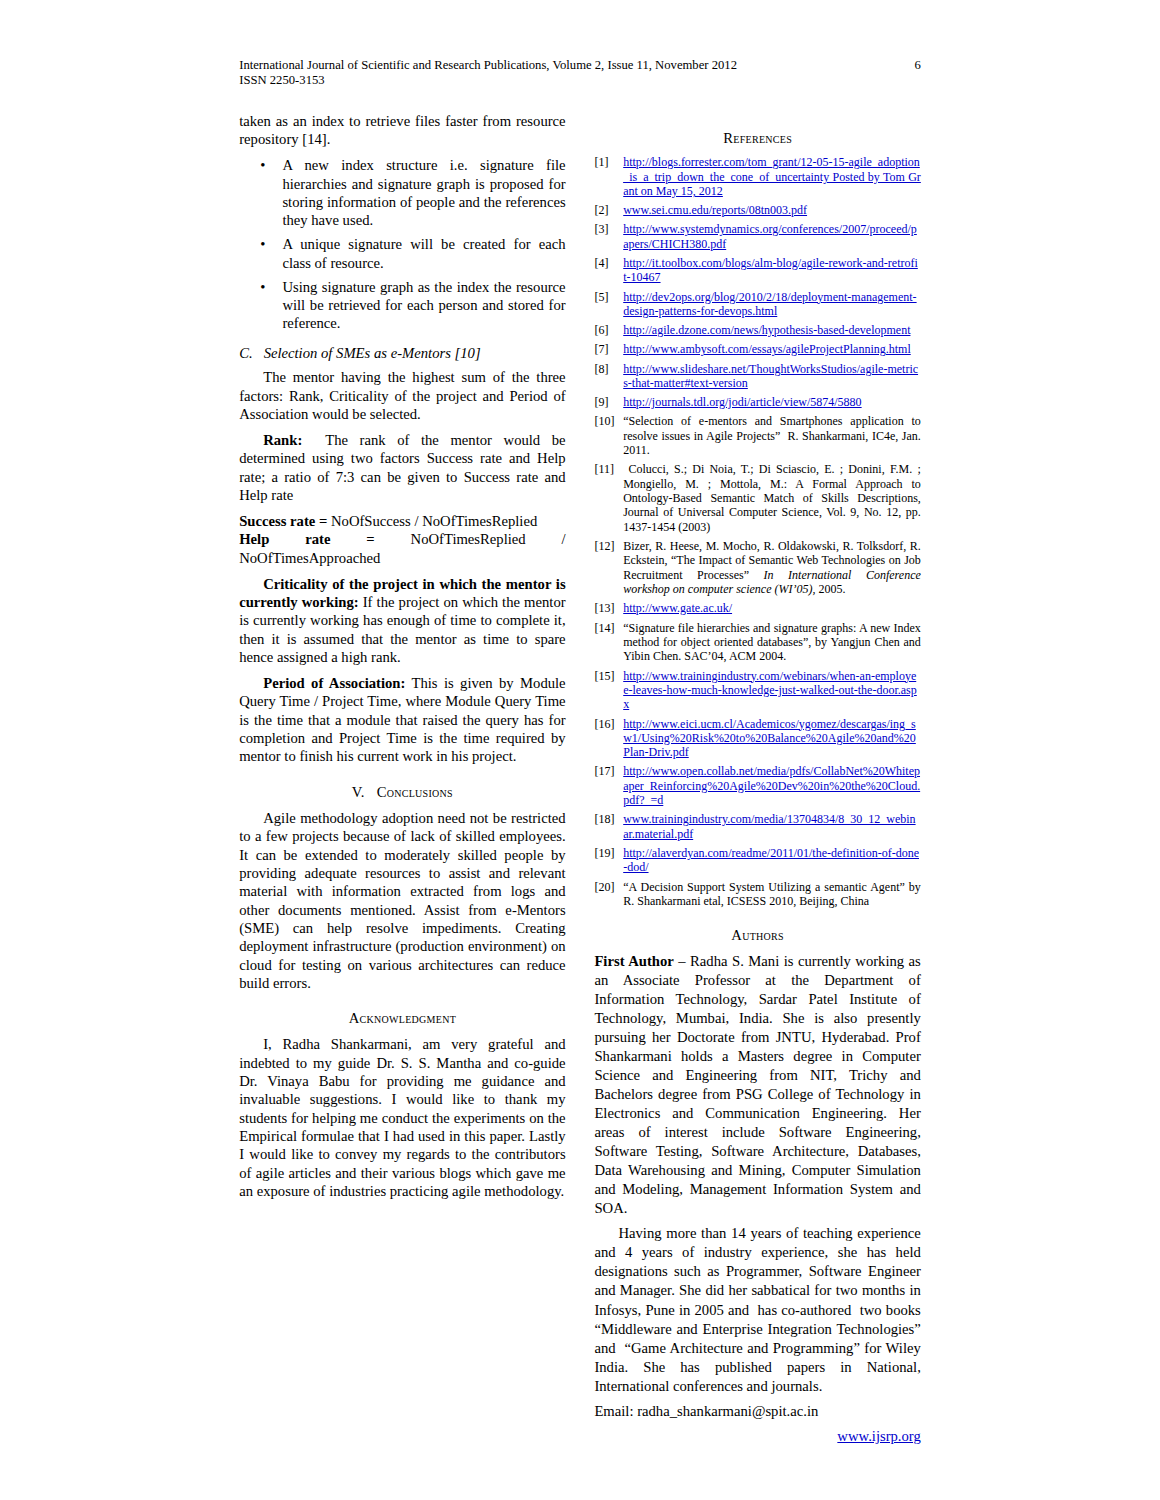International Journal of Scientific and Research Publications, Volume 2, Issue 11, November 2012
ISSN 2250-3153 6
taken as an index to retrieve files faster from resource repository [14].
A new index structure i.e. signature file hierarchies and signature graph is proposed for storing information of people and the references they have used.
A unique signature will be created for each class of resource.
Using signature graph as the index the resource will be retrieved for each person and stored for reference.
C. Selection of SMEs as e-Mentors [10]
The mentor having the highest sum of the three factors: Rank, Criticality of the project and Period of Association would be selected.
Rank: The rank of the mentor would be determined using two factors Success rate and Help rate; a ratio of 7:3 can be given to Success rate and Help rate
Success rate = NoOfSuccess / NoOfTimesReplied
Help rate = NoOfTimesReplied / NoOfTimesApproached
Criticality of the project in which the mentor is currently working: If the project on which the mentor is currently working has enough of time to complete it, then it is assumed that the mentor as time to spare hence assigned a high rank.
Period of Association: This is given by Module Query Time / Project Time, where Module Query Time is the time that a module that raised the query has for completion and Project Time is the time required by mentor to finish his current work in his project.
V. Conclusions
Agile methodology adoption need not be restricted to a few projects because of lack of skilled employees. It can be extended to moderately skilled people by providing adequate resources to assist and relevant material with information extracted from logs and other documents mentioned. Assist from e-Mentors (SME) can help resolve impediments. Creating deployment infrastructure (production environment) on cloud for testing on various architectures can reduce build errors.
Acknowledgment
I, Radha Shankarmani, am very grateful and indebted to my guide Dr. S. S. Mantha and co-guide Dr. Vinaya Babu for providing me guidance and invaluable suggestions. I would like to thank my students for helping me conduct the experiments on the Empirical formulae that I had used in this paper. Lastly I would like to convey my regards to the contributors of agile articles and their various blogs which gave me an exposure of industries practicing agile methodology.
References
[1] http://blogs.forrester.com/tom_grant/12-05-15-agile_adoption_is_a_trip_down_the_cone_of_uncertainty Posted by Tom Grant on May 15, 2012
[2] www.sei.cmu.edu/reports/08tn003.pdf
[3] http://www.systemdynamics.org/conferences/2007/proceed/papers/CHICH380.pdf
[4] http://it.toolbox.com/blogs/alm-blog/agile-rework-and-retrofit-10467
[5] http://dev2ops.org/blog/2010/2/18/deployment-management-design-patterns-for-devops.html
[6] http://agile.dzone.com/news/hypothesis-based-development
[7] http://www.ambysoft.com/essays/agileProjectPlanning.html
[8] http://www.slideshare.net/ThoughtWorksStudios/agile-metrics-that-matter#text-version
[9] http://journals.tdl.org/jodi/article/view/5874/5880
[10]“Selection of e-mentors and Smartphones application to resolve issues in Agile Projects” R. Shankarmani, IC4e, Jan. 2011.
[11] Colucci, S.; Di Noia, T.; Di Sciascio, E. ; Donini, F.M. ; Mongiello, M. ; Mottola, M.: A Formal Approach to Ontology-Based Semantic Match of Skills Descriptions, Journal of Universal Computer Science, Vol. 9, No. 12, pp. 1437-1454 (2003)
[12] Bizer, R. Heese, M. Mocho, R. Oldakowski, R. Tolksdorf, R. Eckstein, “The Impact of Semantic Web Technologies on Job Recruitment Processes” In International Conference workshop on computer science (WI’05), 2005.
[13] http://www.gate.ac.uk/
[14]“Signature file hierarchies and signature graphs: A new Index method for object oriented databases”, by Yangjun Chen and Yibin Chen. SAC’04, ACM 2004.
[15] http://www.trainingindustry.com/webinars/when-an-employee-leaves-how-much-knowledge-just-walked-out-the-door.aspx
[16] http://www.eici.ucm.cl/Academicos/ygomez/descargas/ing_sw1/Using%20Risk%20to%20Balance%20Agile%20and%20Plan-Driv.pdf
[17] http://www.open.collab.net/media/pdfs/CollabNet%20Whitepaper_Reinforcing%20Agile%20Dev%20in%20the%20Cloud.pdf?_=d
[18] www.trainingindustry.com/media/13704834/8_30_12_webinar.material.pdf
[19] http://alaverdyan.com/readme/2011/01/the-definition-of-done-dod/
[20]“A Decision Support System Utilizing a semantic Agent” by R. Shankarmani etal, ICSESS 2010, Beijing, China
Authors
First Author – Radha S. Mani is currently working as an Associate Professor at the Department of Information Technology, Sardar Patel Institute of Technology, Mumbai, India. She is also presently pursuing her Doctorate from JNTU, Hyderabad. Prof Shankarmani holds a Masters degree in Computer Science and Engineering from NIT, Trichy and Bachelors degree from PSG College of Technology in Electronics and Communication Engineering. Her areas of interest include Software Engineering, Software Testing, Software Architecture, Databases, Data Warehousing and Mining, Computer Simulation and Modeling, Management Information System and SOA.
Having more than 14 years of teaching experience and 4 years of industry experience, she has held designations such as Programmer, Software Engineer and Manager. She did her sabbatical for two months in Infosys, Pune in 2005 and has co-authored two books “Middleware and Enterprise Integration Technologies” and “Game Architecture and Programming” for Wiley India. She has published papers in National, International conferences and journals.
Email: radha_shankarmani@spit.ac.in
www.ijsrp.org